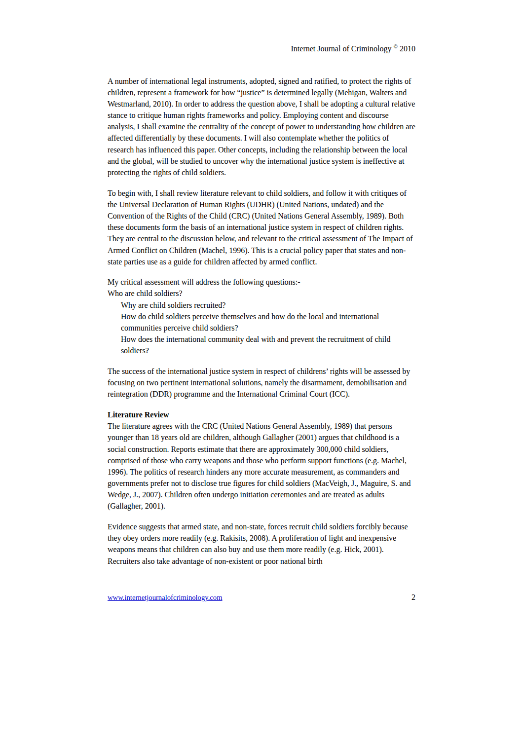Internet Journal of Criminology © 2010
A number of international legal instruments, adopted, signed and ratified, to protect the rights of children, represent a framework for how “justice” is determined legally (Mehigan, Walters and Westmarland, 2010). In order to address the question above, I shall be adopting a cultural relative stance to critique human rights frameworks and policy. Employing content and discourse analysis, I shall examine the centrality of the concept of power to understanding how children are affected differentially by these documents. I will also contemplate whether the politics of research has influenced this paper. Other concepts, including the relationship between the local and the global, will be studied to uncover why the international justice system is ineffective at protecting the rights of child soldiers.
To begin with, I shall review literature relevant to child soldiers, and follow it with critiques of the Universal Declaration of Human Rights (UDHR) (United Nations, undated) and the Convention of the Rights of the Child (CRC) (United Nations General Assembly, 1989). Both these documents form the basis of an international justice system in respect of children rights. They are central to the discussion below, and relevant to the critical assessment of The Impact of Armed Conflict on Children (Machel, 1996). This is a crucial policy paper that states and non-state parties use as a guide for children affected by armed conflict.
My critical assessment will address the following questions:-
Who are child soldiers?
Why are child soldiers recruited?
How do child soldiers perceive themselves and how do the local and international communities perceive child soldiers?
How does the international community deal with and prevent the recruitment of child soldiers?
The success of the international justice system in respect of childrens’ rights will be assessed by focusing on two pertinent international solutions, namely the disarmament, demobilisation and reintegration (DDR) programme and the International Criminal Court (ICC).
Literature Review
The literature agrees with the CRC (United Nations General Assembly, 1989) that persons younger than 18 years old are children, although Gallagher (2001) argues that childhood is a social construction. Reports estimate that there are approximately 300,000 child soldiers, comprised of those who carry weapons and those who perform support functions (e.g. Machel, 1996). The politics of research hinders any more accurate measurement, as commanders and governments prefer not to disclose true figures for child soldiers (MacVeigh, J., Maguire, S. and Wedge, J., 2007). Children often undergo initiation ceremonies and are treated as adults (Gallagher, 2001).
Evidence suggests that armed state, and non-state, forces recruit child soldiers forcibly because they obey orders more readily (e.g. Rakisits, 2008). A proliferation of light and inexpensive weapons means that children can also buy and use them more readily (e.g. Hick, 2001). Recruiters also take advantage of non-existent or poor national birth
www.internetjournalofcriminology.com 2